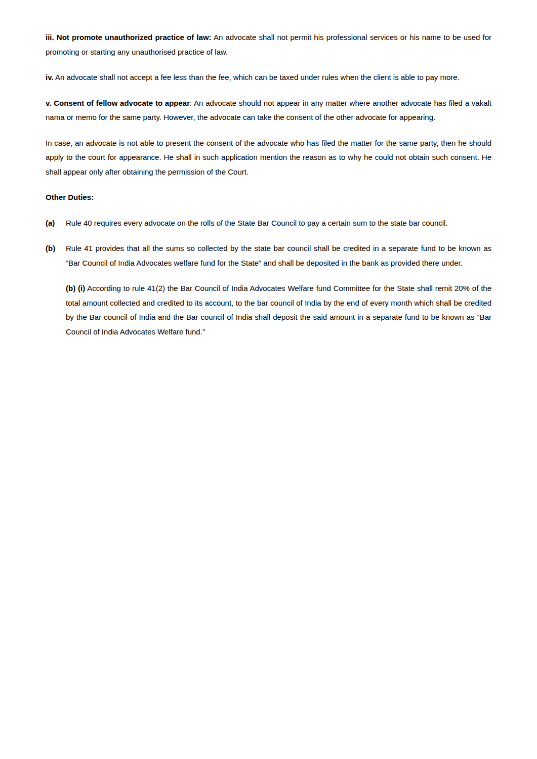iii. Not promote unauthorized practice of law: An advocate shall not permit his professional services or his name to be used for promoting or starting any unauthorised practice of law.
iv. An advocate shall not accept a fee less than the fee, which can be taxed under rules when the client is able to pay more.
v. Consent of fellow advocate to appear: An advocate should not appear in any matter where another advocate has filed a vakalt nama or memo for the same party. However, the advocate can take the consent of the other advocate for appearing.
In case, an advocate is not able to present the consent of the advocate who has filed the matter for the same party, then he should apply to the court for appearance. He shall in such application mention the reason as to why he could not obtain such consent. He shall appear only after obtaining the permission of the Court.
Other Duties:
(a) Rule 40 requires every advocate on the rolls of the State Bar Council to pay a certain sum to the state bar council.
(b) Rule 41 provides that all the sums so collected by the state bar council shall be credited in a separate fund to be known as “Bar Council of India Advocates welfare fund for the State” and shall be deposited in the bank as provided there under.
(b) (i) According to rule 41(2) the Bar Council of India Advocates Welfare fund Committee for the State shall remit 20% of the total amount collected and credited to its account, to the bar council of India by the end of every month which shall be credited by the Bar council of India and the Bar council of India shall deposit the said amount in a separate fund to be known as “Bar Council of India Advocates Welfare fund.”